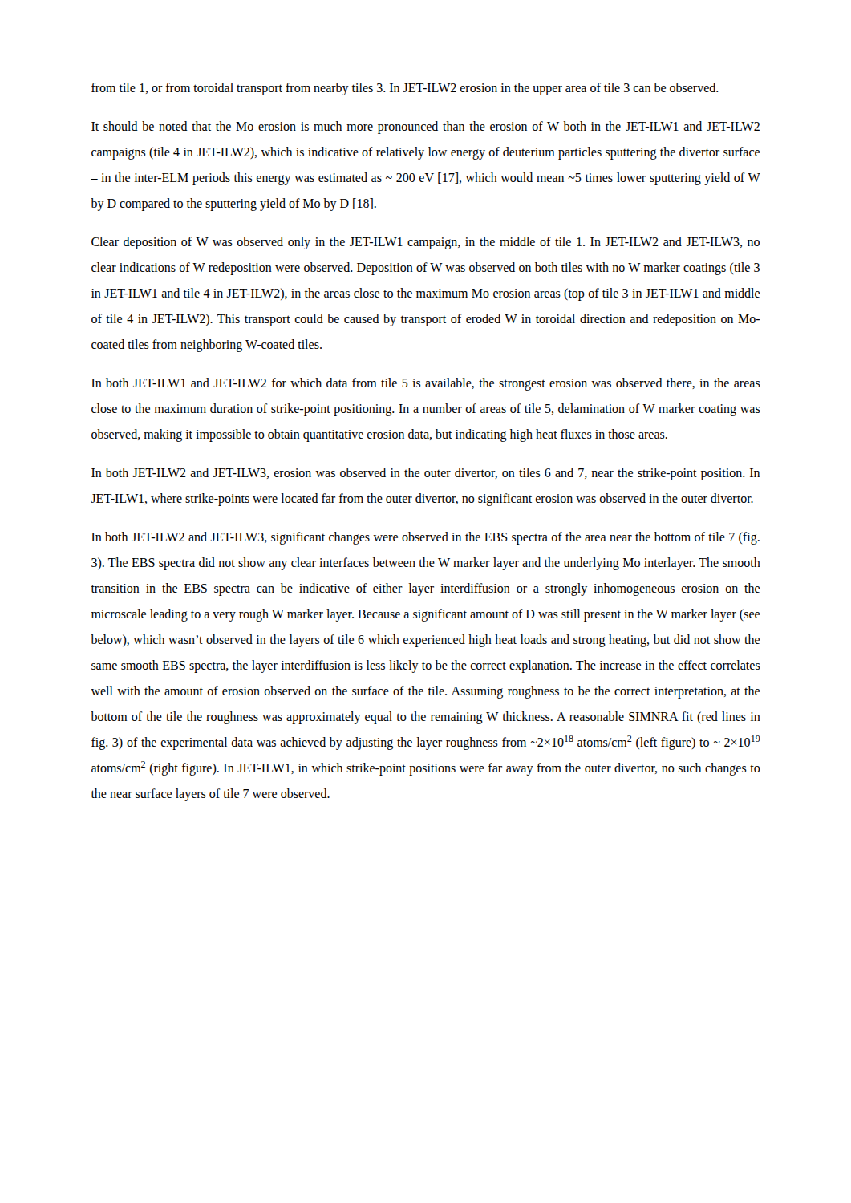from tile 1, or from toroidal transport from nearby tiles 3. In JET-ILW2 erosion in the upper area of tile 3 can be observed.
It should be noted that the Mo erosion is much more pronounced than the erosion of W both in the JET-ILW1 and JET-ILW2 campaigns (tile 4 in JET-ILW2), which is indicative of relatively low energy of deuterium particles sputtering the divertor surface – in the inter-ELM periods this energy was estimated as ~ 200 eV [17], which would mean ~5 times lower sputtering yield of W by D compared to the sputtering yield of Mo by D [18].
Clear deposition of W was observed only in the JET-ILW1 campaign, in the middle of tile 1. In JET-ILW2 and JET-ILW3, no clear indications of W redeposition were observed. Deposition of W was observed on both tiles with no W marker coatings (tile 3 in JET-ILW1 and tile 4 in JET-ILW2), in the areas close to the maximum Mo erosion areas (top of tile 3 in JET-ILW1 and middle of tile 4 in JET-ILW2). This transport could be caused by transport of eroded W in toroidal direction and redeposition on Mo-coated tiles from neighboring W-coated tiles.
In both JET-ILW1 and JET-ILW2 for which data from tile 5 is available, the strongest erosion was observed there, in the areas close to the maximum duration of strike-point positioning. In a number of areas of tile 5, delamination of W marker coating was observed, making it impossible to obtain quantitative erosion data, but indicating high heat fluxes in those areas.
In both JET-ILW2 and JET-ILW3, erosion was observed in the outer divertor, on tiles 6 and 7, near the strike-point position. In JET-ILW1, where strike-points were located far from the outer divertor, no significant erosion was observed in the outer divertor.
In both JET-ILW2 and JET-ILW3, significant changes were observed in the EBS spectra of the area near the bottom of tile 7 (fig. 3). The EBS spectra did not show any clear interfaces between the W marker layer and the underlying Mo interlayer. The smooth transition in the EBS spectra can be indicative of either layer interdiffusion or a strongly inhomogeneous erosion on the microscale leading to a very rough W marker layer. Because a significant amount of D was still present in the W marker layer (see below), which wasn’t observed in the layers of tile 6 which experienced high heat loads and strong heating, but did not show the same smooth EBS spectra, the layer interdiffusion is less likely to be the correct explanation. The increase in the effect correlates well with the amount of erosion observed on the surface of the tile. Assuming roughness to be the correct interpretation, at the bottom of the tile the roughness was approximately equal to the remaining W thickness. A reasonable SIMNRA fit (red lines in fig. 3) of the experimental data was achieved by adjusting the layer roughness from ~2×1018 atoms/cm2 (left figure) to ~ 2×1019 atoms/cm2 (right figure). In JET-ILW1, in which strike-point positions were far away from the outer divertor, no such changes to the near surface layers of tile 7 were observed.